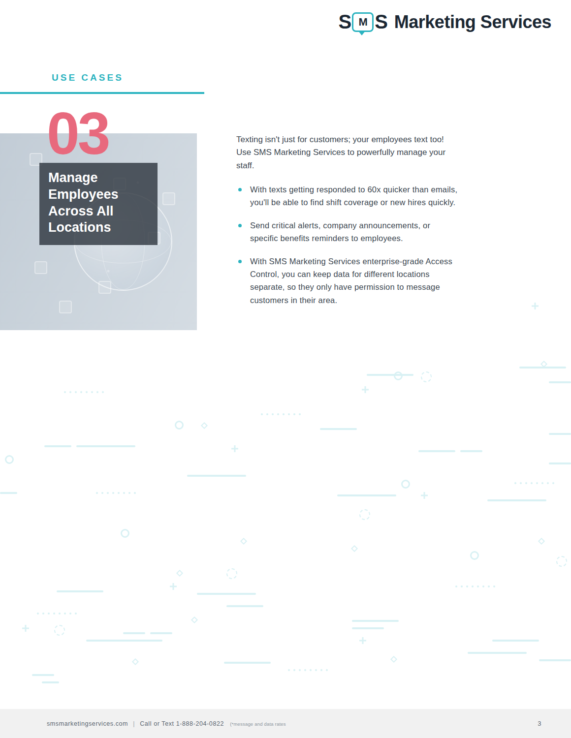S
M
S
Marketing Services
Use Cases
03
Manage Employees Across All Locations
Texting isn't just for customers; your employees text too!
Use SMS Marketing Services to powerfully manage your staff.
With texts getting responded to 60x quicker than emails, you'll be able to find shift coverage or new hires quickly.
Send critical alerts, company announcements, or specific benefits reminders to employees.
With SMS Marketing Services enterprise-grade Access Control, you can keep data for different locations separate, so they only have permission to message customers in their area.
smsmarketingservices.com | Call or Text 1-888-204-0822 (*message and data rates
3